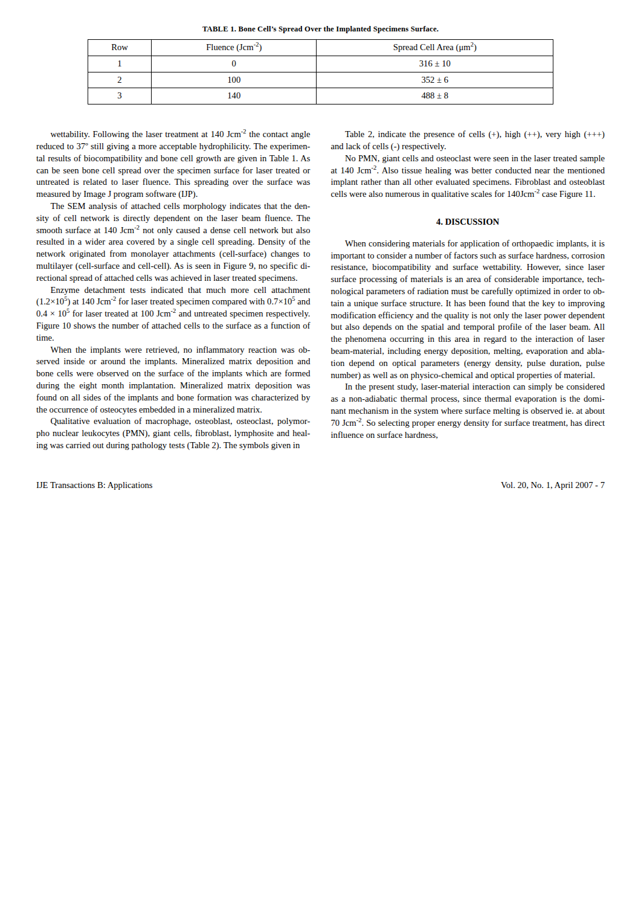TABLE 1. Bone Cell’s Spread Over the Implanted Specimens Surface.
| Row | Fluence (Jcm -2 ) | Spread Cell Area (μm 2 ) |
| --- | --- | --- |
| 1 | 0 | 316 ± 10 |
| 2 | 100 | 352 ± 6 |
| 3 | 140 | 488 ± 8 |
wettability. Following the laser treatment at 140 Jcm-2 the contact angle reduced to 37º still giving a more acceptable hydrophilicity. The experimental results of biocompatibility and bone cell growth are given in Table 1. As can be seen bone cell spread over the specimen surface for laser treated or untreated is related to laser fluence. This spreading over the surface was measured by Image J program software (IJP).
The SEM analysis of attached cells morphology indicates that the density of cell network is directly dependent on the laser beam fluence. The smooth surface at 140 Jcm-2 not only caused a dense cell network but also resulted in a wider area covered by a single cell spreading. Density of the network originated from monolayer attachments (cell-surface) changes to multilayer (cell-surface and cell-cell). As is seen in Figure 9, no specific directional spread of attached cells was achieved in laser treated specimens.
Enzyme detachment tests indicated that much more cell attachment (1.2×105) at 140 Jcm-2 for laser treated specimen compared with 0.7×105 and 0.4 × 105 for laser treated at 100 Jcm-2 and untreated specimen respectively. Figure 10 shows the number of attached cells to the surface as a function of time.
When the implants were retrieved, no inflammatory reaction was observed inside or around the implants. Mineralized matrix deposition and bone cells were observed on the surface of the implants which are formed during the eight month implantation. Mineralized matrix deposition was found on all sides of the implants and bone formation was characterized by the occurrence of osteocytes embedded in a mineralized matrix.
Qualitative evaluation of macrophage, osteoblast, osteoclast, polymorpho nuclear leukocytes (PMN), giant cells, fibroblast, lymphosite and healing was carried out during pathology tests (Table 2). The symbols given in
Table 2, indicate the presence of cells (+), high (++), very high (+++) and lack of cells (-) respectively.
No PMN, giant cells and osteoclast were seen in the laser treated sample at 140 Jcm-2. Also tissue healing was better conducted near the mentioned implant rather than all other evaluated specimens. Fibroblast and osteoblast cells were also numerous in qualitative scales for 140Jcm-2 case Figure 11.
4. DISCUSSION
When considering materials for application of orthopaedic implants, it is important to consider a number of factors such as surface hardness, corrosion resistance, biocompatibility and surface wettability. However, since laser surface processing of materials is an area of considerable importance, technological parameters of radiation must be carefully optimized in order to obtain a unique surface structure. It has been found that the key to improving modification efficiency and the quality is not only the laser power dependent but also depends on the spatial and temporal profile of the laser beam. All the phenomena occurring in this area in regard to the interaction of laser beam-material, including energy deposition, melting, evaporation and ablation depend on optical parameters (energy density, pulse duration, pulse number) as well as on physico-chemical and optical properties of material.
In the present study, laser-material interaction can simply be considered as a non-adiabatic thermal process, since thermal evaporation is the dominant mechanism in the system where surface melting is observed ie. at about 70 Jcm-2. So selecting proper energy density for surface treatment, has direct influence on surface hardness,
IJE Transactions B: Applications
Vol. 20, No. 1, April 2007 - 7